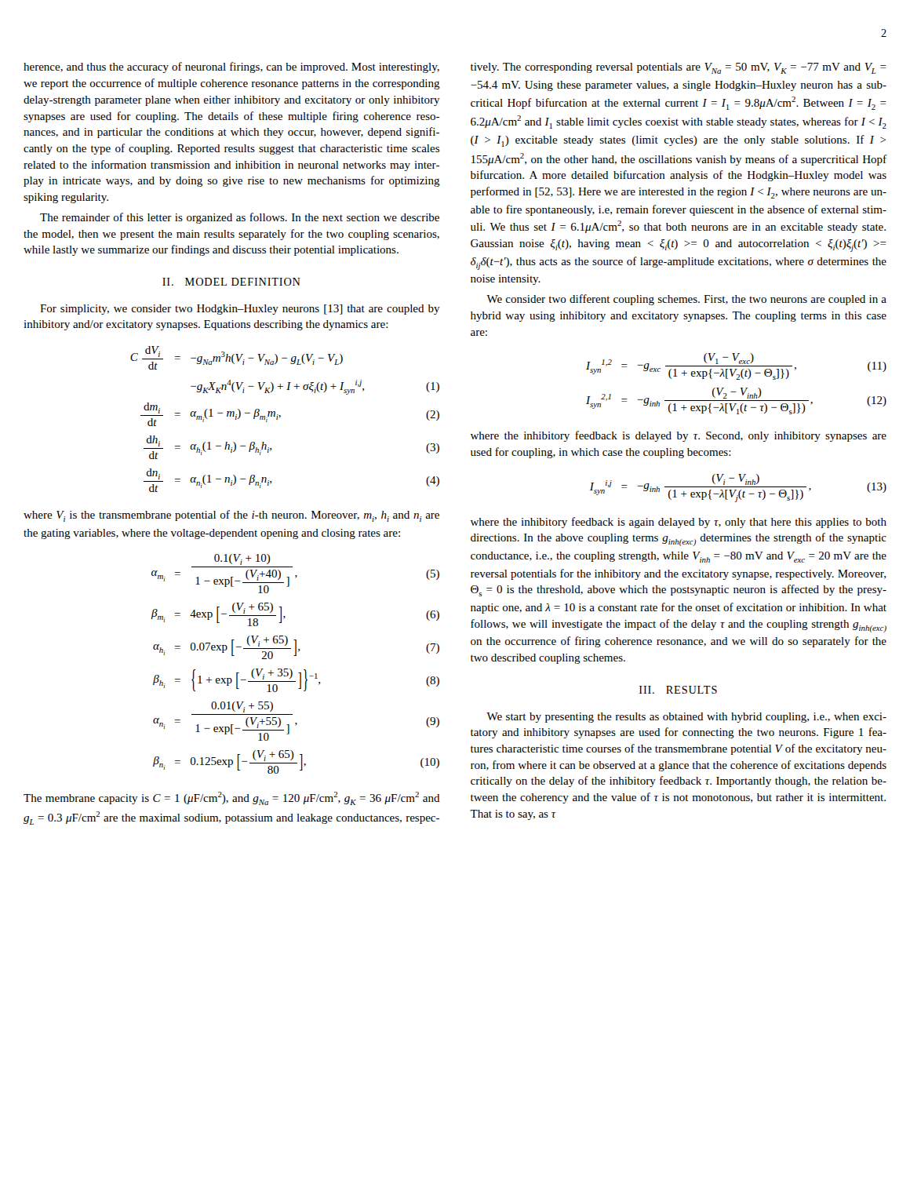2
herence, and thus the accuracy of neuronal firings, can be improved. Most interestingly, we report the occurrence of multiple coherence resonance patterns in the corresponding delay-strength parameter plane when either inhibitory and excitatory or only inhibitory synapses are used for coupling. The details of these multiple firing coherence resonances, and in particular the conditions at which they occur, however, depend significantly on the type of coupling. Reported results suggest that characteristic time scales related to the information transmission and inhibition in neuronal networks may interplay in intricate ways, and by doing so give rise to new mechanisms for optimizing spiking regularity.
The remainder of this letter is organized as follows. In the next section we describe the model, then we present the main results separately for the two coupling scenarios, while lastly we summarize our findings and discuss their potential implications.
II. Model definition
For simplicity, we consider two Hodgkin–Huxley neurons [13] that are coupled by inhibitory and/or excitatory synapses. Equations describing the dynamics are:
| C d V i d t | = | − g Na m 3 h ( V i − V Na ) − g L ( V i − V L ) | |
| | | − g K X K n 4 ( V i − V K ) + I + σξ i ( t ) + I syn i,j , | (1) |
| d m i d t | = | α m i (1 − m i ) − β m i m i , | (2) |
| d h i d t | = | α h i (1 − h i ) − β h i h i , | (3) |
| d n i d t | = | α n i (1 − n i ) − β n i n i , | (4) |
where Vi is the transmembrane potential of the i-th neuron. Moreover, mi, hi and ni are the gating variables, where the voltage-dependent opening and closing rates are:
| α m i | = | 0.1( V i + 10) 1 − exp[− ( V i +40) 10 ] , | (5) |
| β m i | = | 4exp [ − ( V i + 65) 18 ] , | (6) |
| α h i | = | 0.07exp [ − ( V i + 65) 20 ] , | (7) |
| β h i | = | { 1 + exp [ − ( V i + 35) 10 ] } −1 , | (8) |
| α n i | = | 0.01( V i + 55) 1 − exp[− ( V i +55) 10 ] , | (9) |
| β n i | = | 0.125exp [ − ( V i + 65) 80 ] , | (10) |
The membrane capacity is C = 1 (μ F/cm2), and gNa = 120 μ F/cm2, gK = 36 μ F/cm2 and gL = 0.3 μ F/cm2 are the maximal sodium, potassium and leakage conductances, respectively. The corresponding reversal potentials are VNa = 50 mV, VK = −77 mV and VL = −54.4 mV. Using these parameter values, a single Hodgkin–Huxley neuron has a subcritical Hopf bifurcation at the external current I = I 1 = 9.8μ A/cm2. Between I = I 2 = 6.2μ A/cm2 and I 1 stable limit cycles coexist with stable steady states, whereas for I < I 2 (I > I 1) excitable steady states (limit cycles) are the only stable solutions. If I > 155μ A/cm2, on the other hand, the oscillations vanish by means of a supercritical Hopf bifurcation. A more detailed bifurcation analysis of the Hodgkin–Huxley model was performed in [52, 53]. Here we are interested in the region I < I 2, where neurons are unable to fire spontaneously, i.e, remain forever quiescent in the absence of external stimuli. We thus set I = 6.1μ A/cm2, so that both neurons are in an excitable steady state. Gaussian noise ξi(t), having mean < ξi(t) >= 0 and autocorrelation < ξi(t)ξj(t′) >= δijδ(t−t′), thus acts as the source of large-amplitude excitations, where σ determines the noise intensity.
We consider two different coupling schemes. First, the two neurons are coupled in a hybrid way using inhibitory and excitatory synapses. The coupling terms in this case are:
| I syn 1,2 | = | − g exc ( V 1 − V exc ) (1 + exp{− λ [ V 2 ( t ) − Θ s ]}) , | (11) |
| I syn 2,1 | = | − g inh ( V 2 − V inh ) (1 + exp{− λ [ V 1 ( t − τ ) − Θ s ]}) , | (12) |
where the inhibitory feedback is delayed by τ. Second, only inhibitory synapses are used for coupling, in which case the coupling becomes:
| I syn i,j | = | − g inh ( V i − V inh ) (1 + exp{− λ [ V j ( t − τ ) − Θ s ]}) , | (13) |
where the inhibitory feedback is again delayed by τ, only that here this applies to both directions. In the above coupling terms ginh(exc) determines the strength of the synaptic conductance, i.e., the coupling strength, while Vinh = −80 mV and Vexc = 20 mV are the reversal potentials for the inhibitory and the excitatory synapse, respectively. Moreover, Θs = 0 is the threshold, above which the postsynaptic neuron is affected by the presynaptic one, and λ = 10 is a constant rate for the onset of excitation or inhibition. In what follows, we will investigate the impact of the delay τ and the coupling strength ginh(exc) on the occurrence of firing coherence resonance, and we will do so separately for the two described coupling schemes.
III. Results
We start by presenting the results as obtained with hybrid coupling, i.e., when excitatory and inhibitory synapses are used for connecting the two neurons. Figure 1 features characteristic time courses of the transmembrane potential V of the excitatory neuron, from where it can be observed at a glance that the coherence of excitations depends critically on the delay of the inhibitory feedback τ. Importantly though, the relation between the coherency and the value of τ is not monotonous, but rather it is intermittent. That is to say, as τ